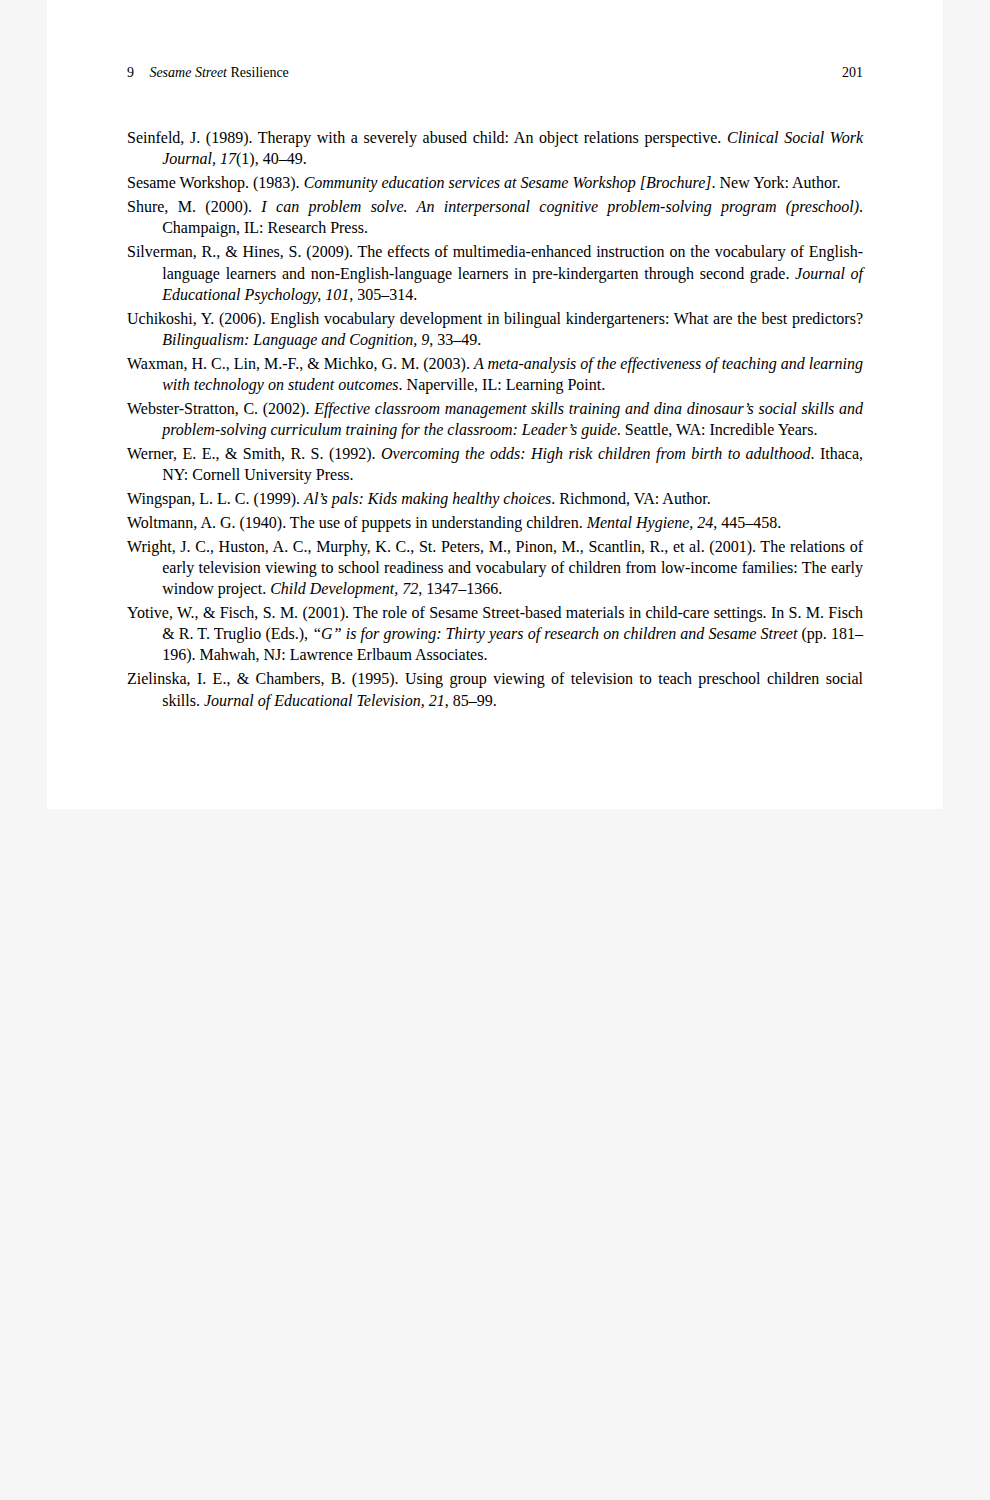9 Sesame Street Resilience 201
Seinfeld, J. (1989). Therapy with a severely abused child: An object relations perspective. Clinical Social Work Journal, 17(1), 40–49.
Sesame Workshop. (1983). Community education services at Sesame Workshop [Brochure]. New York: Author.
Shure, M. (2000). I can problem solve. An interpersonal cognitive problem-solving program (preschool). Champaign, IL: Research Press.
Silverman, R., & Hines, S. (2009). The effects of multimedia-enhanced instruction on the vocabulary of English-language learners and non-English-language learners in pre-kindergarten through second grade. Journal of Educational Psychology, 101, 305–314.
Uchikoshi, Y. (2006). English vocabulary development in bilingual kindergarteners: What are the best predictors? Bilingualism: Language and Cognition, 9, 33–49.
Waxman, H. C., Lin, M.-F., & Michko, G. M. (2003). A meta-analysis of the effectiveness of teaching and learning with technology on student outcomes. Naperville, IL: Learning Point.
Webster-Stratton, C. (2002). Effective classroom management skills training and dina dinosaur’s social skills and problem-solving curriculum training for the classroom: Leader’s guide. Seattle, WA: Incredible Years.
Werner, E. E., & Smith, R. S. (1992). Overcoming the odds: High risk children from birth to adulthood. Ithaca, NY: Cornell University Press.
Wingspan, L. L. C. (1999). Al’s pals: Kids making healthy choices. Richmond, VA: Author.
Woltmann, A. G. (1940). The use of puppets in understanding children. Mental Hygiene, 24, 445–458.
Wright, J. C., Huston, A. C., Murphy, K. C., St. Peters, M., Pinon, M., Scantlin, R., et al. (2001). The relations of early television viewing to school readiness and vocabulary of children from low-income families: The early window project. Child Development, 72, 1347–1366.
Yotive, W., & Fisch, S. M. (2001). The role of Sesame Street-based materials in child-care settings. In S. M. Fisch & R. T. Truglio (Eds.), “G” is for growing: Thirty years of research on children and Sesame Street (pp. 181–196). Mahwah, NJ: Lawrence Erlbaum Associates.
Zielinska, I. E., & Chambers, B. (1995). Using group viewing of television to teach preschool children social skills. Journal of Educational Television, 21, 85–99.